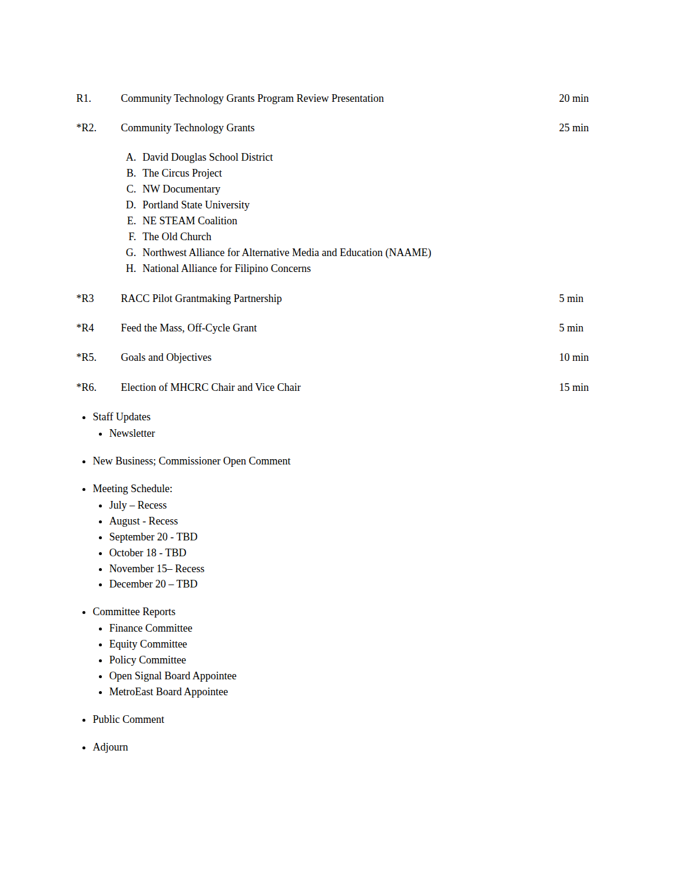R1. Community Technology Grants Program Review Presentation 20 min
*R2. Community Technology Grants 25 min
David Douglas School District
The Circus Project
NW Documentary
Portland State University
NE STEAM Coalition
The Old Church
Northwest Alliance for Alternative Media and Education (NAAME)
National Alliance for Filipino Concerns
*R3 RACC Pilot Grantmaking Partnership 5 min
*R4 Feed the Mass, Off-Cycle Grant 5 min
*R5. Goals and Objectives 10 min
*R6. Election of MHCRC Chair and Vice Chair 15 min
Staff Updates
Newsletter
New Business; Commissioner Open Comment
Meeting Schedule:
July – Recess
August - Recess
September 20 - TBD
October 18 - TBD
November 15– Recess
December 20 – TBD
Committee Reports
Finance Committee
Equity Committee
Policy Committee
Open Signal Board Appointee
MetroEast Board Appointee
Public Comment
Adjourn